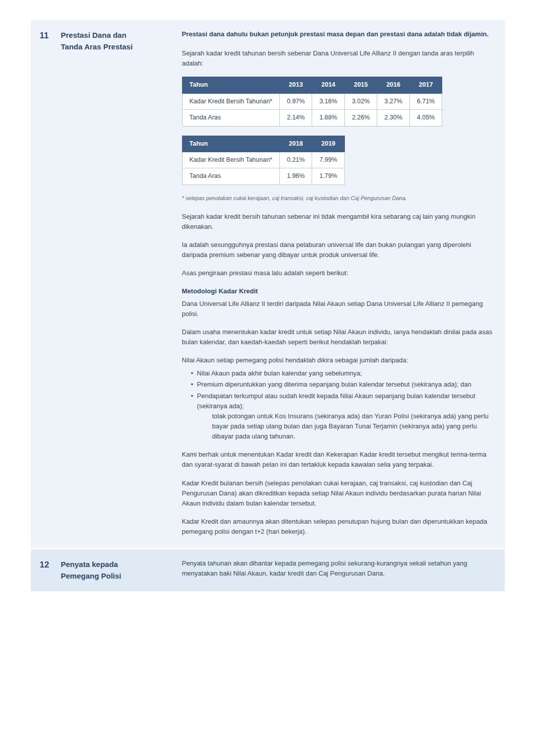11
Prestasi Dana dan
Tanda Aras Prestasi
Prestasi dana dahulu bukan petunjuk prestasi masa depan dan prestasi dana adalah tidak dijamin.
Sejarah kadar kredit tahunan bersih sebenar Dana Universal Life Allianz II dengan tanda aras terpilih adalah:
| Tahun | 2013 | 2014 | 2015 | 2016 | 2017 |
| --- | --- | --- | --- | --- | --- |
| Kadar Kredit Bersih Tahunan* | 0.97% | 3.16% | 3.02% | 3.27% | 6.71% |
| Tanda Aras | 2.14% | 1.88% | 2.26% | 2.30% | 4.05% |
| Tahun | 2018 | 2019 |
| --- | --- | --- |
| Kadar Kredit Bersih Tahunan* | 0.21% | 7.99% |
| Tanda Aras | 1.96% | 1.79% |
* selepas penolakan cukai kerajaan, caj transaksi, caj kustodian dan Caj Pengurusan Dana.
Sejarah kadar kredit bersih tahunan sebenar ini tidak mengambil kira sebarang caj lain yang mungkin dikenakan.
Ia adalah sesungguhnya prestasi dana pelaburan universal life dan bukan pulangan yang diperolehi daripada premium sebenar yang dibayar untuk produk universal life.
Asas pengiraan prestasi masa lalu adalah seperti berikut:
Metodologi Kadar Kredit
Dana Universal Life Allianz II terdiri daripada Nilai Akaun setiap Dana Universal Life Allianz II pemegang polisi.
Dalam usaha menentukan kadar kredit untuk setiap Nilai Akaun individu, ianya hendaklah dinilai pada asas bulan kalendar, dan kaedah-kaedah seperti berikut hendaklah terpakai:
Nilai Akaun setiap pemegang polisi hendaklah dikira sebagai jumlah daripada:
Nilai Akaun pada akhir bulan kalendar yang sebelumnya;
Premium diperuntukkan yang diterima sepanjang bulan kalendar tersebut (sekiranya ada); dan
Pendapatan terkumpul atau sudah kredit kepada Nilai Akaun sepanjang bulan kalendar tersebut (sekiranya ada); tolak potongan untuk Kos Insurans (sekiranya ada) dan Yuran Polisi (sekiranya ada) yang perlu bayar pada setiap ulang bulan dan juga Bayaran Tunai Terjamin (sekiranya ada) yang perlu dibayar pada ulang tahunan.
Kami berhak untuk menentukan Kadar kredit dan Kekerapan Kadar kredit tersebut mengikut terma-terma dan syarat-syarat di bawah pelan ini dan tertakluk kepada kawalan selia yang terpakai.
Kadar Kredit bulanan bersih (selepas penolakan cukai kerajaan, caj transaksi, caj kustodian dan Caj Pengurusan Dana) akan dikreditkan kepada setiap Nilai Akaun individu berdasarkan purata harian Nilai Akaun individu dalam bulan kalendar tersebut.
Kadar Kredit dan amaunnya akan ditentukan selepas penutupan hujung bulan dan diperuntukkan kepada pemegang polisi dengan t+2 (hari bekerja).
12
Penyata kepada
Pemegang Polisi
Penyata tahunan akan dihantar kepada pemegang polisi sekurang-kurangnya sekali setahun yang menyatakan baki Nilai Akaun, kadar kredit dan Caj Pengurusan Dana.